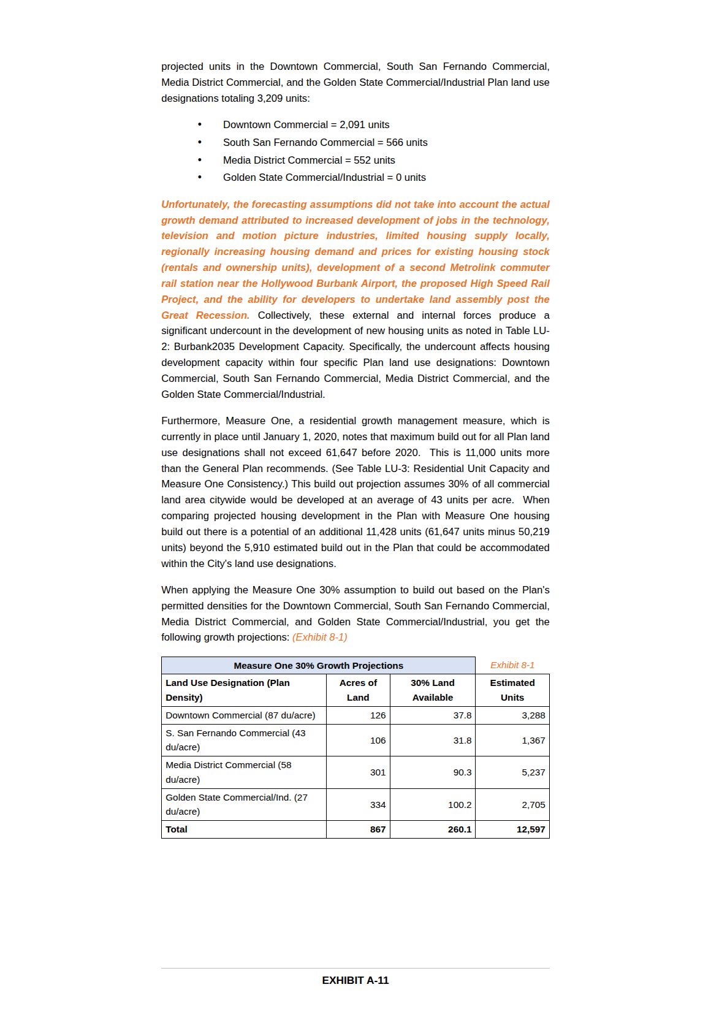projected units in the Downtown Commercial, South San Fernando Commercial, Media District Commercial, and the Golden State Commercial/Industrial Plan land use designations totaling 3,209 units:
Downtown Commercial = 2,091 units
South San Fernando Commercial = 566 units
Media District Commercial = 552 units
Golden State Commercial/Industrial = 0 units
Unfortunately, the forecasting assumptions did not take into account the actual growth demand attributed to increased development of jobs in the technology, television and motion picture industries, limited housing supply locally, regionally increasing housing demand and prices for existing housing stock (rentals and ownership units), development of a second Metrolink commuter rail station near the Hollywood Burbank Airport, the proposed High Speed Rail Project, and the ability for developers to undertake land assembly post the Great Recession. Collectively, these external and internal forces produce a significant undercount in the development of new housing units as noted in Table LU-2: Burbank2035 Development Capacity. Specifically, the undercount affects housing development capacity within four specific Plan land use designations: Downtown Commercial, South San Fernando Commercial, Media District Commercial, and the Golden State Commercial/Industrial.
Furthermore, Measure One, a residential growth management measure, which is currently in place until January 1, 2020, notes that maximum build out for all Plan land use designations shall not exceed 61,647 before 2020. This is 11,000 units more than the General Plan recommends. (See Table LU-3: Residential Unit Capacity and Measure One Consistency.) This build out projection assumes 30% of all commercial land area citywide would be developed at an average of 43 units per acre. When comparing projected housing development in the Plan with Measure One housing build out there is a potential of an additional 11,428 units (61,647 units minus 50,219 units) beyond the 5,910 estimated build out in the Plan that could be accommodated within the City's land use designations.
When applying the Measure One 30% assumption to build out based on the Plan's permitted densities for the Downtown Commercial, South San Fernando Commercial, Media District Commercial, and Golden State Commercial/Industrial, you get the following growth projections: (Exhibit 8-1)
| Measure One 30% Growth Projections | Exhibit 8-1 |
| --- | --- |
| Land Use Designation (Plan Density) | Acres of Land | 30% Land Available | Estimated Units |
| Downtown Commercial (87 du/acre) | 126 | 37.8 | 3,288 |
| S. San Fernando Commercial (43 du/acre) | 106 | 31.8 | 1,367 |
| Media District Commercial (58 du/acre) | 301 | 90.3 | 5,237 |
| Golden State Commercial/Ind. (27 du/acre) | 334 | 100.2 | 2,705 |
| Total | 867 | 260.1 | 12,597 |
EXHIBIT A-11